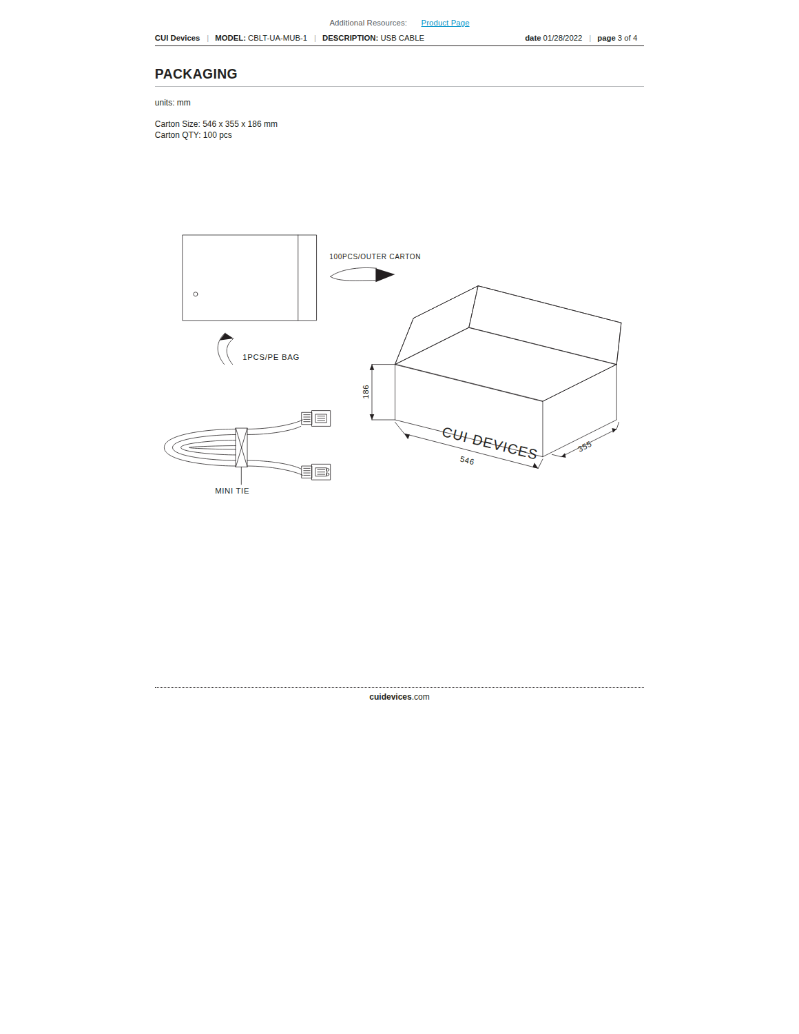Additional Resources: Product Page
CUI Devices
|
MODEL: CBLT-UA-MUB-1
|
DESCRIPTION: USB CABLE
date 01/28/2022
|
page 3 of 4
PACKAGING
units: mm
Carton Size: 546 x 355 x 186 mm
Carton QTY: 100 pcs
1PCS/PE BAG MINI TIE 100PCS/OUTER CARTON CUI DEVICES 186 546 355
cuidevices.com